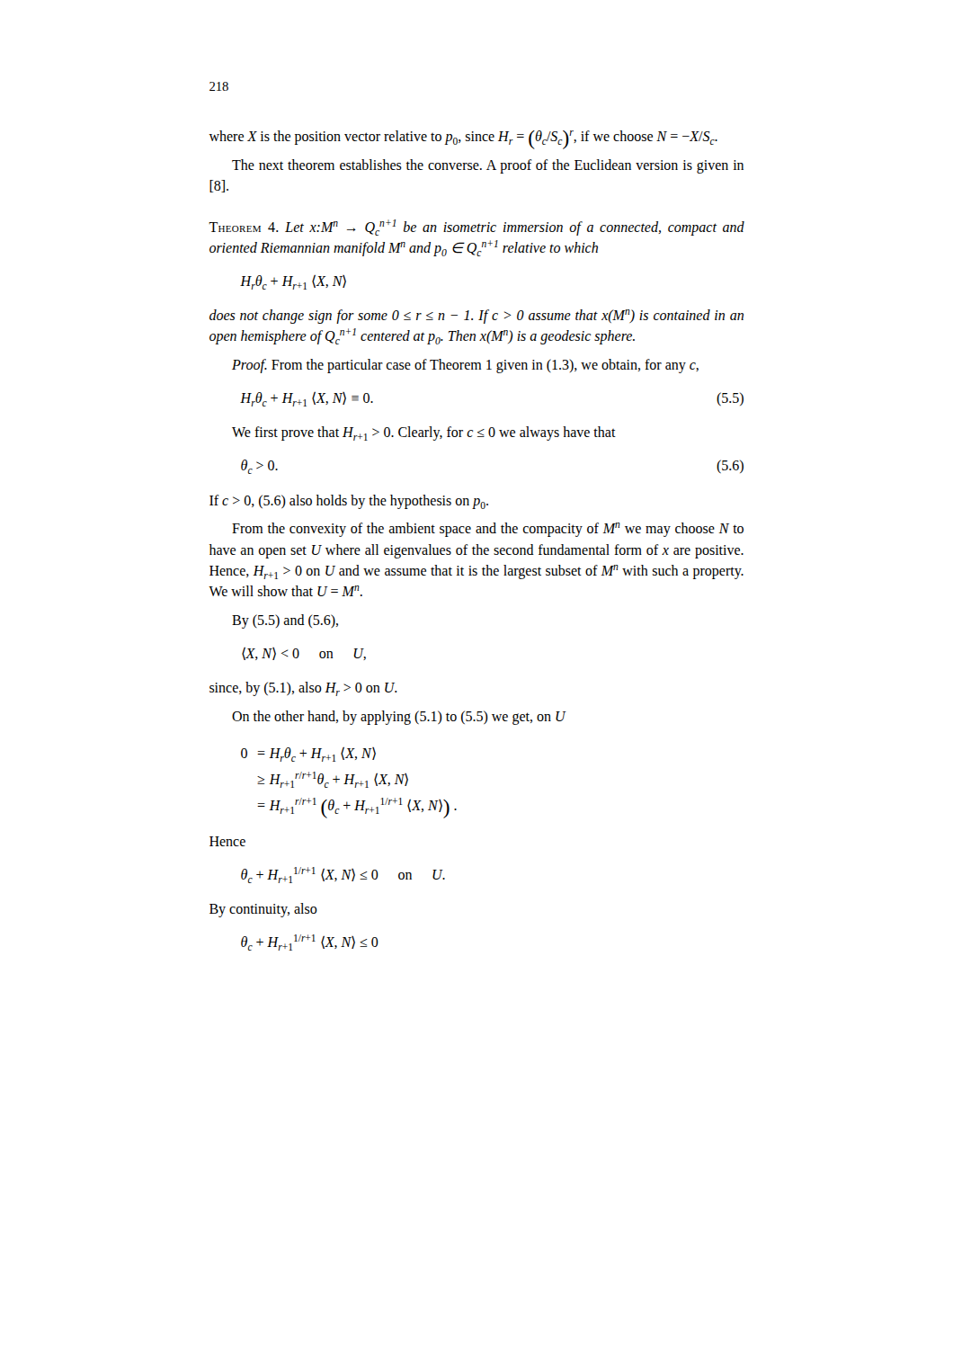218
where X is the position vector relative to p0, since Hr = (θc/Sc)r, if we choose N = −X/Sc.
The next theorem establishes the converse. A proof of the Euclidean version is given in [8].
Theorem 4. Let x:Mn → Qcn+1 be an isometric immersion of a connected, compact and oriented Riemannian manifold Mn and p0 ∈ Qcn+1 relative to which
Hrθc + Hr+1 ⟨X, N⟩
does not change sign for some 0 ≤ r ≤ n − 1. If c > 0 assume that x(Mn) is contained in an open hemisphere of Qcn+1 centered at p0. Then x(Mn) is a geodesic sphere.
Proof. From the particular case of Theorem 1 given in (1.3), we obtain, for any c,
Hrθc + Hr+1 ⟨X, N⟩ ≡ 0. (5.5)
We first prove that Hr+1 > 0. Clearly, for c ≤ 0 we always have that
θc > 0. (5.6)
If c > 0, (5.6) also holds by the hypothesis on p0.
From the convexity of the ambient space and the compacity of Mn we may choose N to have an open set U where all eigenvalues of the second fundamental form of x are positive. Hence, Hr+1 > 0 on U and we assume that it is the largest subset of Mn with such a property. We will show that U = Mn.
By (5.5) and (5.6),
⟨X, N⟩ < 0 on U,
since, by (5.1), also Hr > 0 on U.
On the other hand, by applying (5.1) to (5.5) we get, on U
| 0 | = | H r θ c + H r +1 ⟨ X , N ⟩ |
| | ≥ | H r +1 r / r +1 θ c + H r +1 ⟨ X , N ⟩ |
| | = | H r +1 r / r +1 ( θ c + H r +1 1/ r +1 ⟨ X , N ⟩ ) . |
Hence
θc + Hr+11/r+1 ⟨X, N⟩ ≤ 0 on U.
By continuity, also
θc + Hr+11/r+1 ⟨X, N⟩ ≤ 0